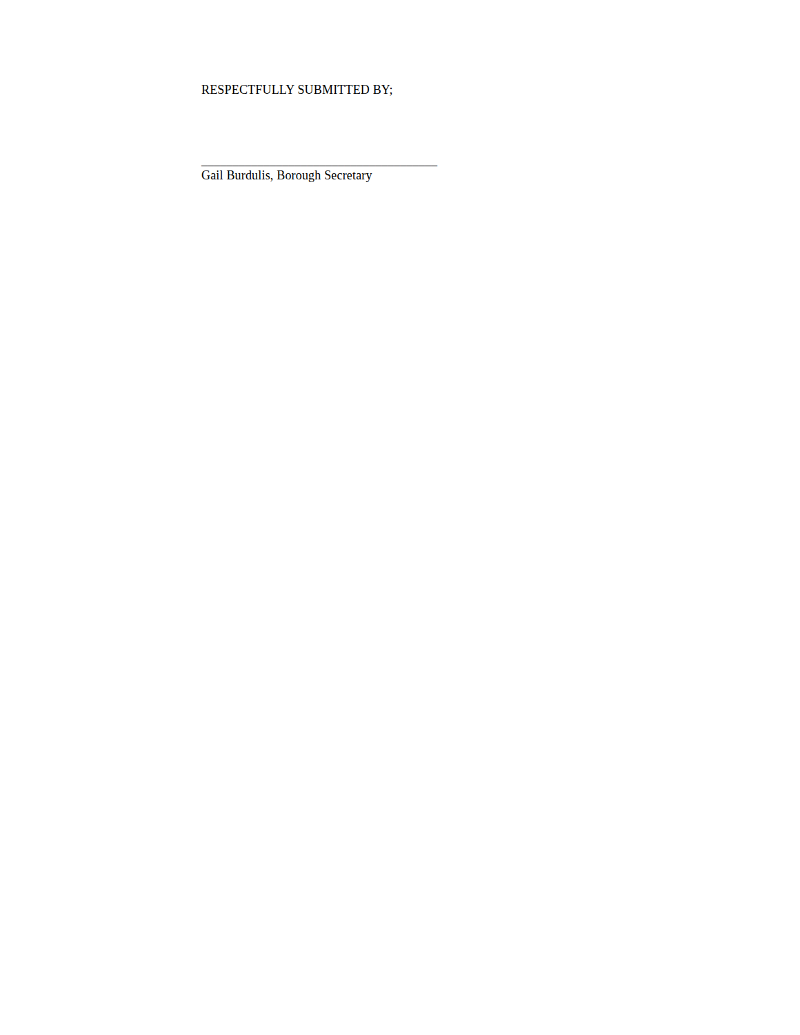RESPECTFULLY SUBMITTED BY;
______________________________________
Gail Burdulis, Borough Secretary